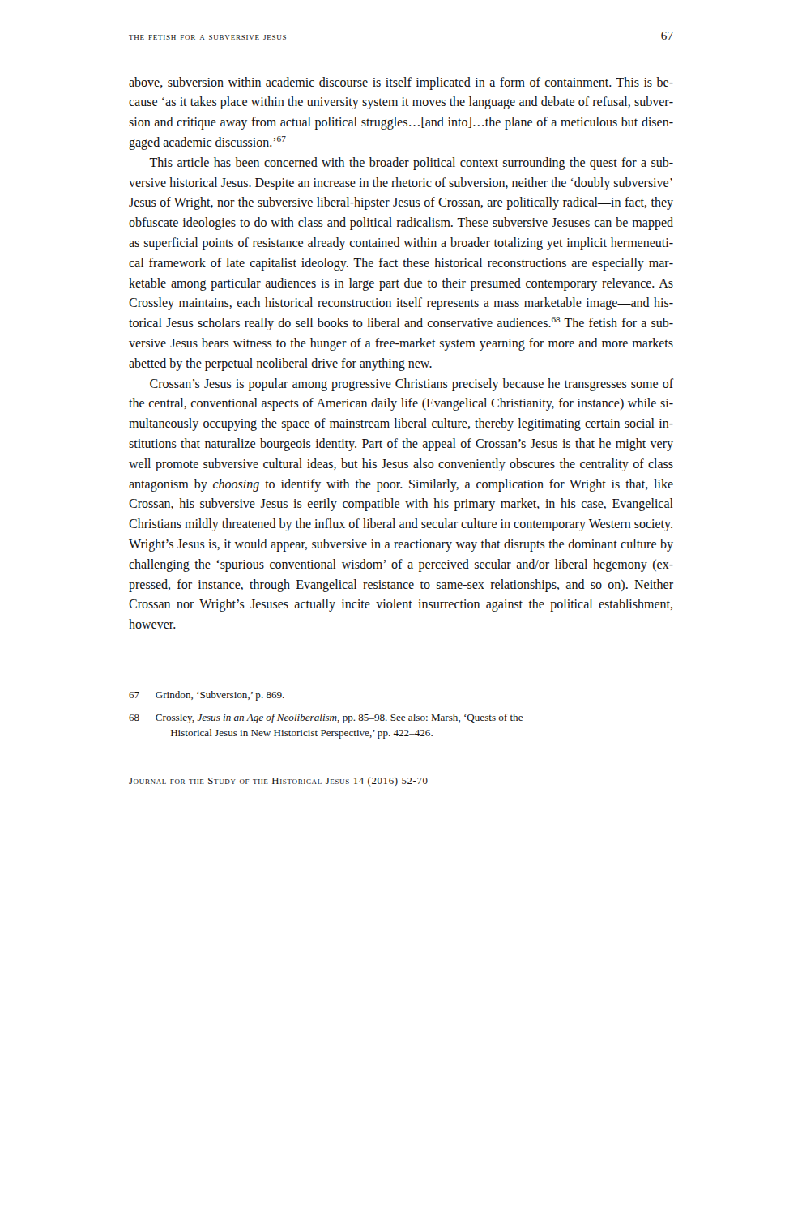The Fetish for a Subversive Jesus 67
above, subversion within academic discourse is itself implicated in a form of containment. This is because ‘as it takes place within the university system it moves the language and debate of refusal, subversion and critique away from actual political struggles…[and into]…the plane of a meticulous but disengaged academic discussion.’67
This article has been concerned with the broader political context surrounding the quest for a subversive historical Jesus. Despite an increase in the rhetoric of subversion, neither the ‘doubly subversive’ Jesus of Wright, nor the subversive liberal-hipster Jesus of Crossan, are politically radical—in fact, they obfuscate ideologies to do with class and political radicalism. These subversive Jesuses can be mapped as superficial points of resistance already contained within a broader totalizing yet implicit hermeneutical framework of late capitalist ideology. The fact these historical reconstructions are especially marketable among particular audiences is in large part due to their presumed contemporary relevance. As Crossley maintains, each historical reconstruction itself represents a mass marketable image—and historical Jesus scholars really do sell books to liberal and conservative audiences.68 The fetish for a subversive Jesus bears witness to the hunger of a free-market system yearning for more and more markets abetted by the perpetual neoliberal drive for anything new.
Crossan’s Jesus is popular among progressive Christians precisely because he transgresses some of the central, conventional aspects of American daily life (Evangelical Christianity, for instance) while simultaneously occupying the space of mainstream liberal culture, thereby legitimating certain social institutions that naturalize bourgeois identity. Part of the appeal of Crossan’s Jesus is that he might very well promote subversive cultural ideas, but his Jesus also conveniently obscures the centrality of class antagonism by choosing to identify with the poor. Similarly, a complication for Wright is that, like Crossan, his subversive Jesus is eerily compatible with his primary market, in his case, Evangelical Christians mildly threatened by the influx of liberal and secular culture in contemporary Western society. Wright’s Jesus is, it would appear, subversive in a reactionary way that disrupts the dominant culture by challenging the ‘spurious conventional wisdom’ of a perceived secular and/or liberal hegemony (expressed, for instance, through Evangelical resistance to same-sex relationships, and so on). Neither Crossan nor Wright’s Jesuses actually incite violent insurrection against the political establishment, however.
67 Grindon, ‘Subversion,’ p. 869.
68 Crossley, Jesus in an Age of Neoliberalism, pp. 85–98. See also: Marsh, ‘Quests of the Historical Jesus in New Historicist Perspective,’ pp. 422–426.
Journal for the Study of the Historical Jesus 14 (2016) 52-70